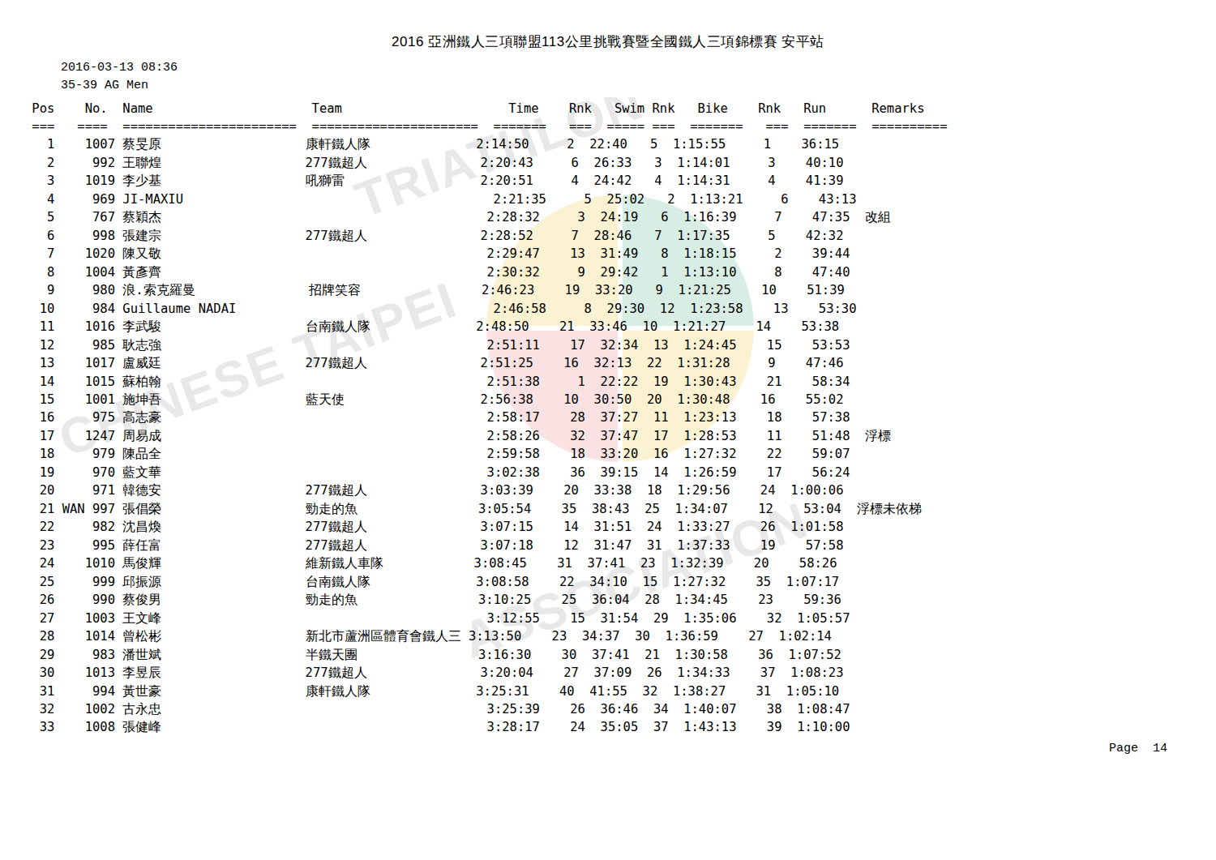TRIATHLON
CHINESE TAIPEI
ASSOCIATION
2016 亞洲鐵人三項聯盟113公里挑戰賽暨全國鐵人三項錦標賽 安平站
2016-03-13 08:36
35-39 AG Men
 Pos    No.  Name                     Team                      Time    Rnk   Swim Rnk   Bike    Rnk   Run      Remarks
 ===   ====  =======================  ======================  =======   ===  ===== ===  =======   ===  =======  ==========
   1    1007 蔡旻原                   康軒鐵人隊              2:14:50     2  22:40   5  1:15:55     1    36:15
   2     992 王聯煌                   277鐵超人               2:20:43     6  26:33   3  1:14:01     3    40:10
   3    1019 李少基                   吼獅雷                  2:20:51     4  24:42   4  1:14:31     4    41:39
   4     969 JI-MAXIU                                         2:21:35     5  25:02   2  1:13:21     6    43:13
   5     767 蔡穎杰                                           2:28:32     3  24:19   6  1:16:39     7    47:35  改組
   6     998 張建宗                   277鐵超人               2:28:52     7  28:46   7  1:17:35     5    42:32
   7    1020 陳又敬                                           2:29:47    13  31:49   8  1:18:15     2    39:44
   8    1004 黃彥齊                                           2:30:32     9  29:42   1  1:13:10     8    47:40
   9     980 浪.索克羅曼               招牌笑容                2:46:23    19  33:20   9  1:21:25    10    51:39
  10     984 Guillaume NADAI                                  2:46:58     8  29:30  12  1:23:58    13    53:30
  11    1016 李武駿                   台南鐵人隊              2:48:50    21  33:46  10  1:21:27    14    53:38
  12     985 耿志強                                           2:51:11    17  32:34  13  1:24:45    15    53:53
  13    1017 盧威廷                   277鐵超人               2:51:25    16  32:13  22  1:31:28     9    47:46
  14    1015 蘇柏翰                                           2:51:38     1  22:22  19  1:30:43    21    58:34
  15    1001 施坤吾                   藍天使                  2:56:38    10  30:50  20  1:30:48    16    55:02
  16     975 高志豪                                           2:58:17    28  37:27  11  1:23:13    18    57:38
  17    1247 周易成                                           2:58:26    32  37:47  17  1:28:53    11    51:48  浮標
  18     979 陳品全                                           2:59:58    18  33:20  16  1:27:32    22    59:07
  19     970 藍文華                                           3:02:38    36  39:15  14  1:26:59    17    56:24
  20     971 韓德安                   277鐵超人               3:03:39    20  33:38  18  1:29:56    24  1:00:06
  21 WAN 997 張倡榮                   勁走的魚                3:05:54    35  38:43  25  1:34:07    12    53:04  浮標未依梯
  22     982 沈昌煥                   277鐵超人               3:07:15    14  31:51  24  1:33:27    26  1:01:58
  23     995 薛任富                   277鐵超人               3:07:18    12  31:47  31  1:37:33    19    57:58
  24    1010 馬俊輝                   維新鐵人車隊            3:08:45    31  37:41  23  1:32:39    20    58:26
  25     999 邱振源                   台南鐵人隊              3:08:58    22  34:10  15  1:27:32    35  1:07:17
  26     990 蔡俊男                   勁走的魚                3:10:25    25  36:04  28  1:34:45    23    59:36
  27    1003 王文峰                                           3:12:55    15  31:54  29  1:35:06    32  1:05:57
  28    1014 曾松彬                   新北市蘆洲區體育會鐵人三 3:13:50    23  34:37  30  1:36:59    27  1:02:14
  29     983 潘世斌                   半鐵天團                3:16:30    30  37:41  21  1:30:58    36  1:07:52
  30    1013 李昱辰                   277鐵超人               3:20:04    27  37:09  26  1:34:33    37  1:08:23
  31     994 黃世豪                   康軒鐵人隊              3:25:31    40  41:55  32  1:38:27    31  1:05:10
  32    1002 古永忠                                           3:25:39    26  36:46  34  1:40:07    38  1:08:47
  33    1008 張健峰                                           3:28:17    24  35:05  37  1:43:13    39  1:10:00
Page 14